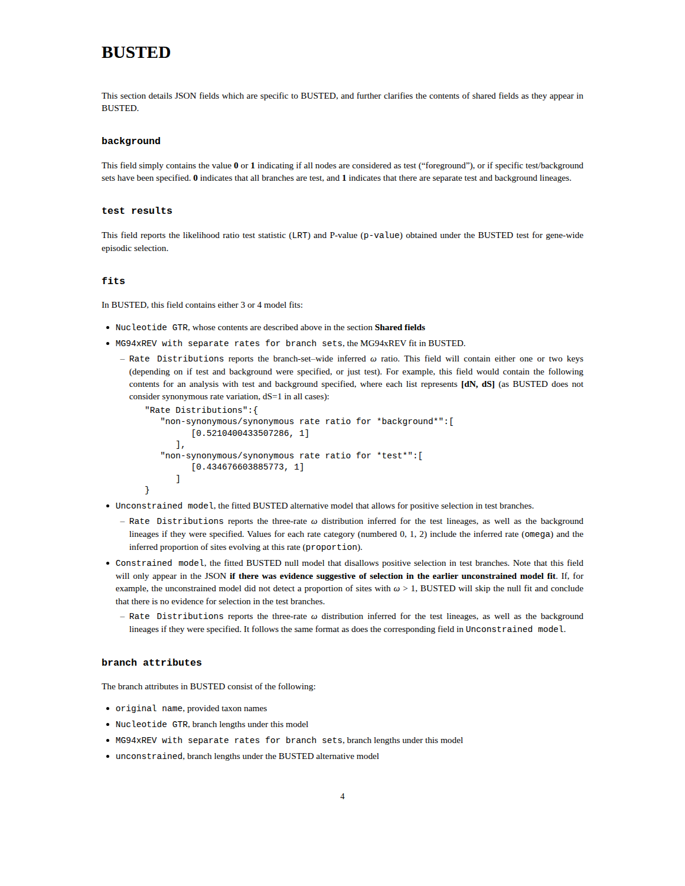BUSTED
This section details JSON fields which are specific to BUSTED, and further clarifies the contents of shared fields as they appear in BUSTED.
background
This field simply contains the value 0 or 1 indicating if all nodes are considered as test (“foreground”), or if specific test/background sets have been specified. 0 indicates that all branches are test, and 1 indicates that there are separate test and background lineages.
test results
This field reports the likelihood ratio test statistic (LRT) and P-value (p-value) obtained under the BUSTED test for gene-wide episodic selection.
fits
In BUSTED, this field contains either 3 or 4 model fits:
Nucleotide GTR, whose contents are described above in the section Shared fields
MG94xREV with separate rates for branch sets, the MG94xREV fit in BUSTED.
Rate Distributions reports the branch-set–wide inferred ω ratio. This field will contain either one or two keys (depending on if test and background were specified, or just test). For example, this field would contain the following contents for an analysis with test and background specified, where each list represents [dN, dS] (as BUSTED does not consider synonymous rate variation, dS=1 in all cases):
"Rate Distributions":{ "non-synonymous/synonymous rate ratio for *background*":[ [0.5210400433507286, 1] ], "non-synonymous/synonymous rate ratio for *test*":[ [0.434676603885773, 1] ] }
Unconstrained model, the fitted BUSTED alternative model that allows for positive selection in test branches.
Rate Distributions reports the three-rate ω distribution inferred for the test lineages, as well as the background lineages if they were specified. Values for each rate category (numbered 0, 1, 2) include the inferred rate (omega) and the inferred proportion of sites evolving at this rate (proportion).
Constrained model, the fitted BUSTED null model that disallows positive selection in test branches. Note that this field will only appear in the JSON if there was evidence suggestive of selection in the earlier unconstrained model fit. If, for example, the unconstrained model did not detect a proportion of sites with ω > 1, BUSTED will skip the null fit and conclude that there is no evidence for selection in the test branches.
Rate Distributions reports the three-rate ω distribution inferred for the test lineages, as well as the background lineages if they were specified. It follows the same format as does the corresponding field in Unconstrained model.
branch attributes
The branch attributes in BUSTED consist of the following:
original name, provided taxon names
Nucleotide GTR, branch lengths under this model
MG94xREV with separate rates for branch sets, branch lengths under this model
unconstrained, branch lengths under the BUSTED alternative model
4